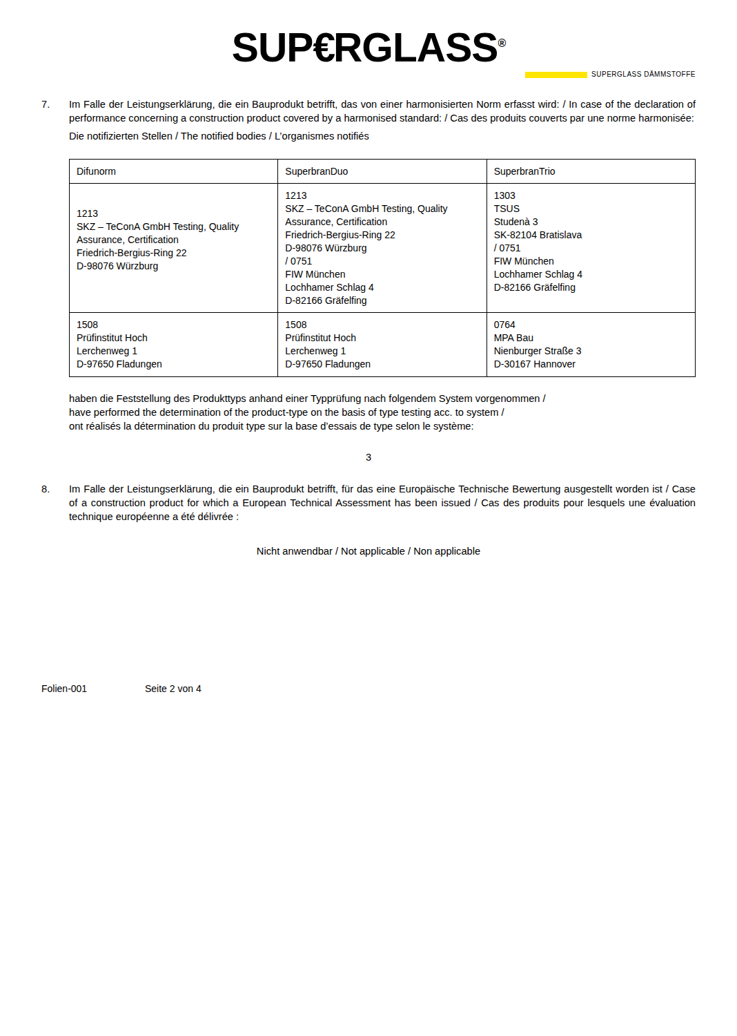SUP€RGLASS®
SUPERGLASS DÄMMSTOFFE
7.
Im Falle der Leistungserklärung, die ein Bauprodukt betrifft, das von einer harmonisierten Norm erfasst wird: / In case of the declaration of performance concerning a construction product covered by a harmonised standard: / Cas des produits couverts par une norme harmonisée:
Die notifizierten Stellen / The notified bodies / L’organismes notifiés
| Difunorm | SuperbranDuo | SuperbranTrio |
| 1213 SKZ – TeConA GmbH Testing, Quality Assurance, Certification Friedrich-Bergius-Ring 22 D-98076 Würzburg | 1213 SKZ – TeConA GmbH Testing, Quality Assurance, Certification Friedrich-Bergius-Ring 22 D-98076 Würzburg / 0751 FIW München Lochhamer Schlag 4 D-82166 Gräfelfing | 1303 TSUS Studenà 3 SK-82104 Bratislava / 0751 FIW München Lochhamer Schlag 4 D-82166 Gräfelfing |
| 1508 Prüfinstitut Hoch Lerchenweg 1 D-97650 Fladungen | 1508 Prüfinstitut Hoch Lerchenweg 1 D-97650 Fladungen | 0764 MPA Bau Nienburger Straße 3 D-30167 Hannover |
haben die Feststellung des Produkttyps anhand einer Typprüfung nach folgendem System vorgenommen /
have performed the determination of the product-type on the basis of type testing acc. to system /
ont réalisés la détermination du produit type sur la base d’essais de type selon le système:
3
8.
Im Falle der Leistungserklärung, die ein Bauprodukt betrifft, für das eine Europäische Technische Bewertung ausgestellt worden ist / Case of a construction product for which a European Technical Assessment has been issued / Cas des produits pour lesquels une évaluation technique européenne a été délivrée :
Nicht anwendbar / Not applicable / Non applicable
Folien-001 Seite 2 von 4